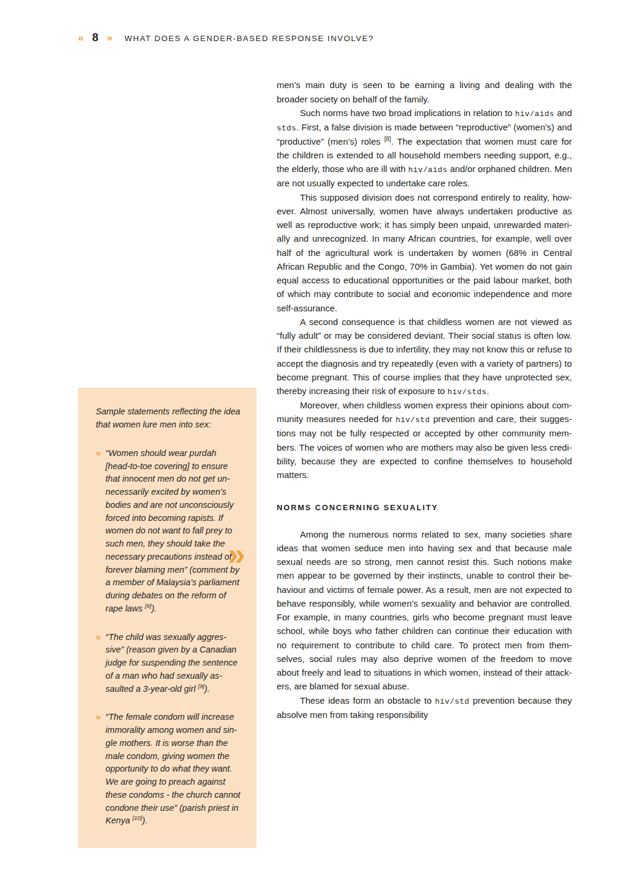« 8 » What does a gender-based response involve?
Sample statements reflecting the idea that women lure men into sex:
»
“Women should wear purdah [head-to-toe covering] to ensure that innocent men do not get unnecessarily excited by women’s bodies and are not unconsciously forced into becoming rapists. If women do not want to fall prey to such men, they should take the necessary precautions instead of forever blaming men” (comment by a member of Malaysia’s parliament during debates on the reform of rape laws [9]).
»
“The child was sexually aggressive” (reason given by a Canadian judge for suspending the sentence of a man who had sexually assaulted a 3-year-old girl [9]).
»
“The female condom will increase immorality among women and single mothers. It is worse than the male condom, giving women the opportunity to do what they want. We are going to preach against these condoms - the church cannot condone their use” (parish priest in Kenya [10]).
men’s main duty is seen to be earning a living and dealing with the broader society on behalf of the family.
Such norms have two broad implications in relation to hiv/aids and stds. First, a false division is made between “reproductive” (women’s) and “productive” (men’s) roles [8]. The expectation that women must care for the children is extended to all household members needing support, e.g., the elderly, those who are ill with hiv/aids and/or orphaned children. Men are not usually expected to undertake care roles.
This supposed division does not correspond entirely to reality, however. Almost universally, women have always undertaken productive as well as reproductive work; it has simply been unpaid, unrewarded materially and unrecognized. In many African countries, for example, well over half of the agricultural work is undertaken by women (68% in Central African Republic and the Congo, 70% in Gambia). Yet women do not gain equal access to educational opportunities or the paid labour market, both of which may contribute to social and economic independence and more self-assurance.
A second consequence is that childless women are not viewed as “fully adult” or may be considered deviant. Their social status is often low. If their childlessness is due to infertility, they may not know this or refuse to accept the diagnosis and try repeatedly (even with a variety of partners) to become pregnant. This of course implies that they have unprotected sex, thereby increasing their risk of exposure to hiv/stds.
Moreover, when childless women express their opinions about community measures needed for hiv/std prevention and care, their suggestions may not be fully respected or accepted by other community members. The voices of women who are mothers may also be given less credibility, because they are expected to confine themselves to household matters.
Norms concerning sexuality
Among the numerous norms related to sex, many societies share ideas that women seduce men into having sex and that because male sexual needs are so strong, men cannot resist this. Such notions make men appear to be governed by their instincts, unable to control their behaviour and victims of female power. As a result, men are not expected to behave responsibly, while women’s sexuality and behavior are controlled. For example, in many countries, girls who become pregnant must leave school, while boys who father children can continue their education with no requirement to contribute to child care. To protect men from themselves, social rules may also deprive women of the freedom to move about freely and lead to situations in which women, instead of their attackers, are blamed for sexual abuse.
These ideas form an obstacle to hiv/std prevention because they absolve men from taking responsibility
»